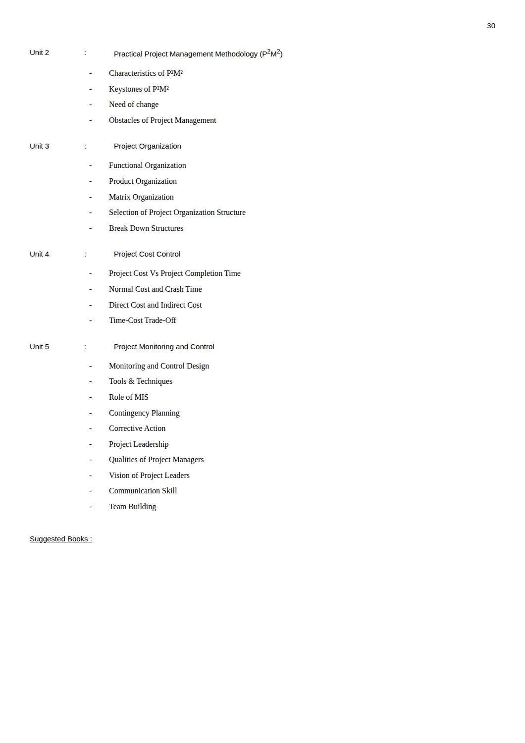30
Unit 2 : Practical Project Management Methodology (P2M2)
Characteristics of P²M²
Keystones of P²M²
Need of change
Obstacles of Project Management
Unit 3 : Project Organization
Functional Organization
Product Organization
Matrix Organization
Selection of Project Organization Structure
Break Down Structures
Unit 4 : Project Cost Control
Project Cost Vs Project Completion Time
Normal Cost and Crash Time
Direct Cost and Indirect Cost
Time-Cost Trade-Off
Unit 5 : Project Monitoring and Control
Monitoring and Control Design
Tools & Techniques
Role of MIS
Contingency Planning
Corrective Action
Project Leadership
Qualities of Project Managers
Vision of Project Leaders
Communication Skill
Team Building
Suggested Books :